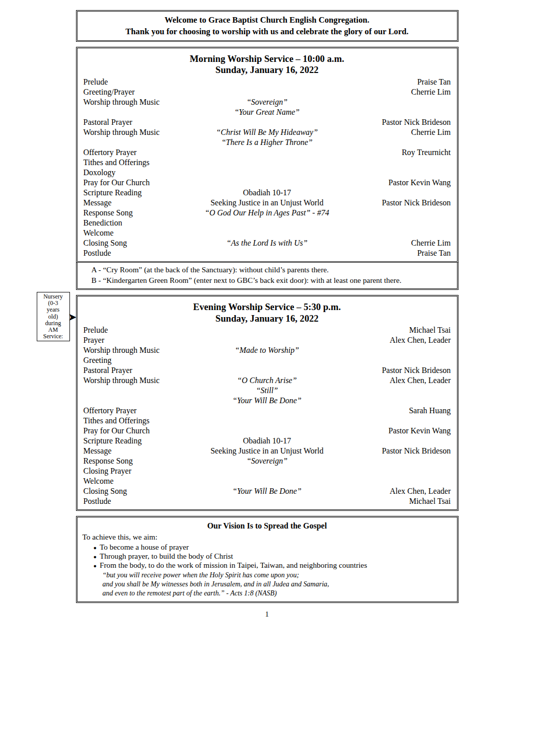Welcome to Grace Baptist Church English Congregation.
Thank you for choosing to worship with us and celebrate the glory of our Lord.
Morning Worship Service – 10:00 a.m. Sunday, January 16, 2022
| Prelude | | Praise Tan |
| Greeting/Prayer | | Cherrie Lim |
| Worship through Music | “Sovereign” | |
| | “Your Great Name” | |
| Pastoral Prayer | | Pastor Nick Brideson |
| Worship through Music | “Christ Will Be My Hideaway” | Cherrie Lim |
| | “There Is a Higher Throne” | |
| Offertory Prayer | | Roy Treurnicht |
| Tithes and Offerings | | |
| Doxology | | |
| Pray for Our Church | | Pastor Kevin Wang |
| Scripture Reading | Obadiah 10-17 | |
| Message | Seeking Justice in an Unjust World | Pastor Nick Brideson |
| Response Song | “O God Our Help in Ages Past” - #74 | |
| Benediction | | |
| Welcome | | |
| Closing Song | “As the Lord Is with Us” | Cherrie Lim |
| Postlude | | Praise Tan |
Nursery
(0-3
years
old)
during
AM
Service:
➤
A - “Cry Room” (at the back of the Sanctuary): without child’s parents there.
B - “Kindergarten Green Room” (enter next to GBC’s back exit door): with at least one parent there.
Evening Worship Service – 5:30 p.m. Sunday, January 16, 2022
| Prelude | | Michael Tsai |
| Prayer | | Alex Chen, Leader |
| Worship through Music | “Made to Worship” | |
| Greeting | | |
| Pastoral Prayer | | Pastor Nick Brideson |
| Worship through Music | “O Church Arise” | Alex Chen, Leader |
| | “Still” | |
| | “Your Will Be Done” | |
| Offertory Prayer | | Sarah Huang |
| Tithes and Offerings | | |
| Pray for Our Church | | Pastor Kevin Wang |
| Scripture Reading | Obadiah 10-17 | |
| Message | Seeking Justice in an Unjust World | Pastor Nick Brideson |
| Response Song | “Sovereign” | |
| Closing Prayer | | |
| Welcome | | |
| Closing Song | “Your Will Be Done” | Alex Chen, Leader |
| Postlude | | Michael Tsai |
Our Vision Is to Spread the Gospel
To achieve this, we aim:
To become a house of prayer
Through prayer, to build the body of Christ
From the body, to do the work of mission in Taipei, Taiwan, and neighboring countries
“but you will receive power when the Holy Spirit has come upon you;
and you shall be My witnesses both in Jerusalem, and in all Judea and Samaria,
and even to the remotest part of the earth.” - Acts 1:8 (NASB)
1